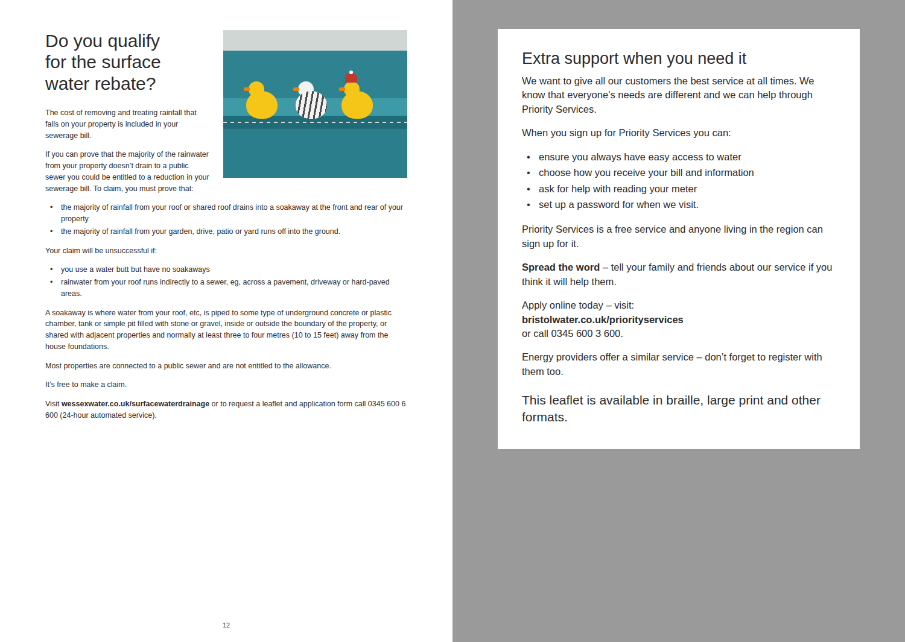Do you qualify
for the surface
water rebate?
The cost of removing and treating rainfall that falls on your property is included in your sewerage bill.
If you can prove that the majority of the rainwater from your property doesn’t drain to a public sewer you could be entitled to a reduction in your sewerage bill. To claim, you must prove that:
the majority of rainfall from your roof or shared roof drains into a soakaway at the front and rear of your property
the majority of rainfall from your garden, drive, patio or yard runs off into the ground.
Your claim will be unsuccessful if:
you use a water butt but have no soakaways
rainwater from your roof runs indirectly to a sewer, eg, across a pavement, driveway or hard-paved areas.
A soakaway is where water from your roof, etc, is piped to some type of underground concrete or plastic chamber, tank or simple pit filled with stone or gravel, inside or outside the boundary of the property, or shared with adjacent properties and normally at least three to four metres (10 to 15 feet) away from the house foundations.
Most properties are connected to a public sewer and are not entitled to the allowance.
It’s free to make a claim.
Visit wessexwater.co.uk/surfacewaterdrainage or to request a leaflet and application form call 0345 600 6 600 (24-hour automated service).
12
Extra support when you need it
We want to give all our customers the best service at all times. We know that everyone’s needs are different and we can help through Priority Services.
When you sign up for Priority Services you can:
ensure you always have easy access to water
choose how you receive your bill and information
ask for help with reading your meter
set up a password for when we visit.
Priority Services is a free service and anyone living in the region can sign up for it.
Spread the word – tell your family and friends about our service if you think it will help them.
Apply online today – visit:
bristolwater.co.uk/priorityservices
or call 0345 600 3 600.
Energy providers offer a similar service – don’t forget to register with them too.
This leaflet is available in braille, large print and other formats.